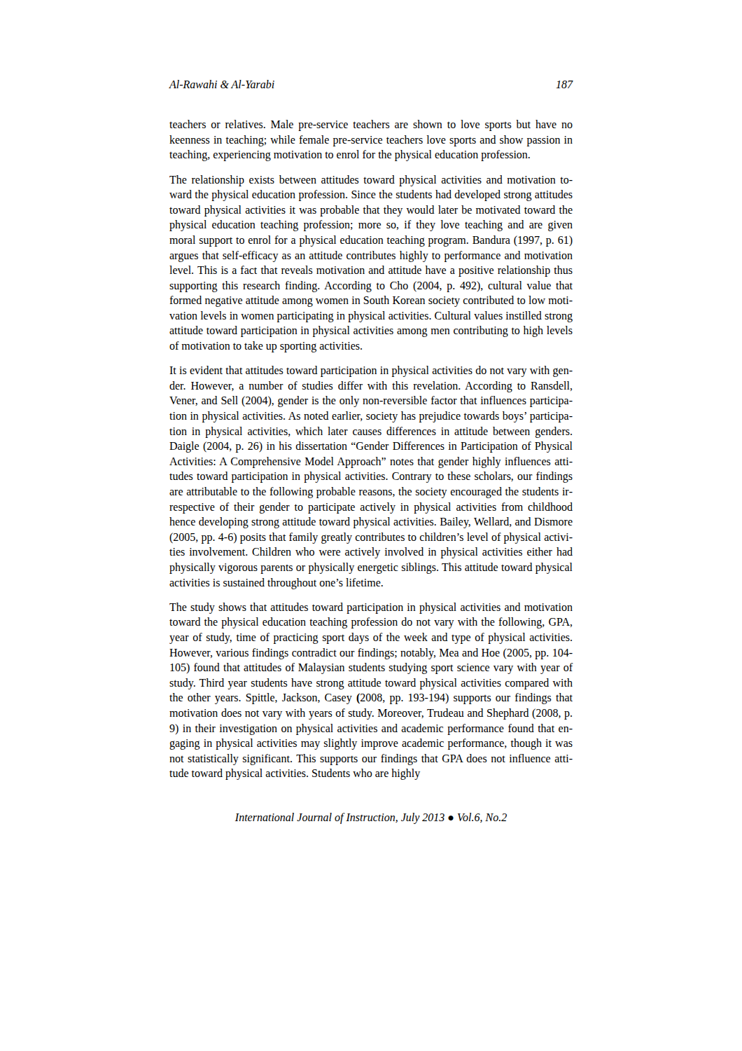Al-Rawahi & Al-Yarabi 187
teachers or relatives. Male pre-service teachers are shown to love sports but have no keenness in teaching; while female pre-service teachers love sports and show passion in teaching, experiencing motivation to enrol for the physical education profession.
The relationship exists between attitudes toward physical activities and motivation toward the physical education profession. Since the students had developed strong attitudes toward physical activities it was probable that they would later be motivated toward the physical education teaching profession; more so, if they love teaching and are given moral support to enrol for a physical education teaching program. Bandura (1997, p. 61) argues that self-efficacy as an attitude contributes highly to performance and motivation level. This is a fact that reveals motivation and attitude have a positive relationship thus supporting this research finding. According to Cho (2004, p. 492), cultural value that formed negative attitude among women in South Korean society contributed to low motivation levels in women participating in physical activities. Cultural values instilled strong attitude toward participation in physical activities among men contributing to high levels of motivation to take up sporting activities.
It is evident that attitudes toward participation in physical activities do not vary with gender. However, a number of studies differ with this revelation. According to Ransdell, Vener, and Sell (2004), gender is the only non-reversible factor that influences participation in physical activities. As noted earlier, society has prejudice towards boys’ participation in physical activities, which later causes differences in attitude between genders. Daigle (2004, p. 26) in his dissertation “Gender Differences in Participation of Physical Activities: A Comprehensive Model Approach” notes that gender highly influences attitudes toward participation in physical activities. Contrary to these scholars, our findings are attributable to the following probable reasons, the society encouraged the students irrespective of their gender to participate actively in physical activities from childhood hence developing strong attitude toward physical activities. Bailey, Wellard, and Dismore (2005, pp. 4-6) posits that family greatly contributes to children’s level of physical activities involvement. Children who were actively involved in physical activities either had physically vigorous parents or physically energetic siblings. This attitude toward physical activities is sustained throughout one’s lifetime.
The study shows that attitudes toward participation in physical activities and motivation toward the physical education teaching profession do not vary with the following, GPA, year of study, time of practicing sport days of the week and type of physical activities. However, various findings contradict our findings; notably, Mea and Hoe (2005, pp. 104-105) found that attitudes of Malaysian students studying sport science vary with year of study. Third year students have strong attitude toward physical activities compared with the other years. Spittle, Jackson, Casey (2008, pp. 193-194) supports our findings that motivation does not vary with years of study. Moreover, Trudeau and Shephard (2008, p. 9) in their investigation on physical activities and academic performance found that engaging in physical activities may slightly improve academic performance, though it was not statistically significant. This supports our findings that GPA does not influence attitude toward physical activities. Students who are highly
International Journal of Instruction, July 2013 ● Vol.6, No.2